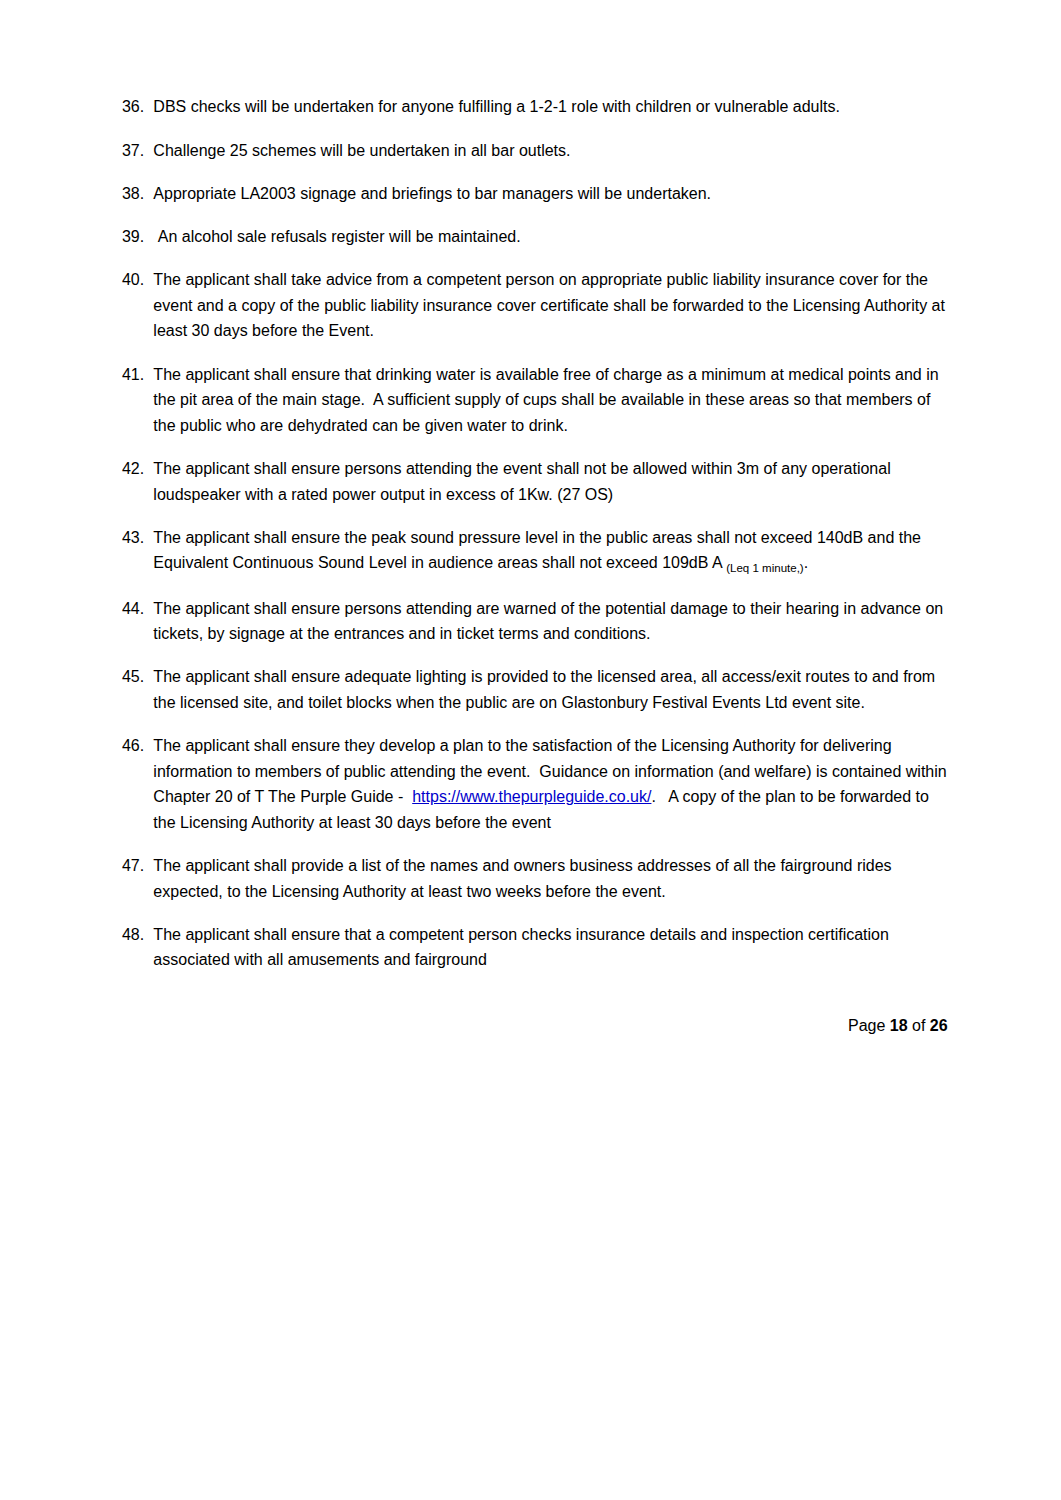DBS checks will be undertaken for anyone fulfilling a 1-2-1 role with children or vulnerable adults.
Challenge 25 schemes will be undertaken in all bar outlets.
Appropriate LA2003 signage and briefings to bar managers will be undertaken.
An alcohol sale refusals register will be maintained.
The applicant shall take advice from a competent person on appropriate public liability insurance cover for the event and a copy of the public liability insurance cover certificate shall be forwarded to the Licensing Authority at least 30 days before the Event.
The applicant shall ensure that drinking water is available free of charge as a minimum at medical points and in the pit area of the main stage. A sufficient supply of cups shall be available in these areas so that members of the public who are dehydrated can be given water to drink.
The applicant shall ensure persons attending the event shall not be allowed within 3m of any operational loudspeaker with a rated power output in excess of 1Kw. (27 OS)
The applicant shall ensure the peak sound pressure level in the public areas shall not exceed 140dB and the Equivalent Continuous Sound Level in audience areas shall not exceed 109dB A (Leq 1 minute,).
The applicant shall ensure persons attending are warned of the potential damage to their hearing in advance on tickets, by signage at the entrances and in ticket terms and conditions.
The applicant shall ensure adequate lighting is provided to the licensed area, all access/exit routes to and from the licensed site, and toilet blocks when the public are on Glastonbury Festival Events Ltd event site.
The applicant shall ensure they develop a plan to the satisfaction of the Licensing Authority for delivering information to members of public attending the event. Guidance on information (and welfare) is contained within Chapter 20 of T The Purple Guide - https://www.thepurpleguide.co.uk/. A copy of the plan to be forwarded to the Licensing Authority at least 30 days before the event
The applicant shall provide a list of the names and owners business addresses of all the fairground rides expected, to the Licensing Authority at least two weeks before the event.
The applicant shall ensure that a competent person checks insurance details and inspection certification associated with all amusements and fairground
Page 18 of 26